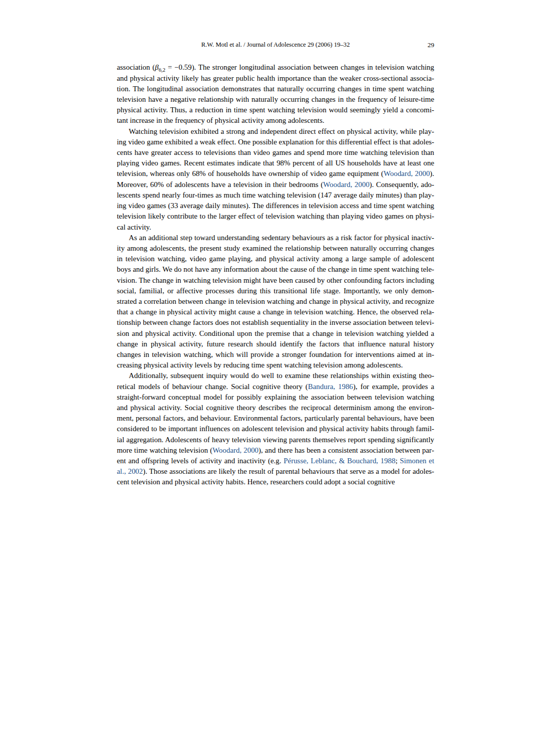R.W. Motl et al. / Journal of Adolescence 29 (2006) 19–32 29
association (β6,2 = −0.59). The stronger longitudinal association between changes in television watching and physical activity likely has greater public health importance than the weaker cross-sectional association. The longitudinal association demonstrates that naturally occurring changes in time spent watching television have a negative relationship with naturally occurring changes in the frequency of leisure-time physical activity. Thus, a reduction in time spent watching television would seemingly yield a concomitant increase in the frequency of physical activity among adolescents.
Watching television exhibited a strong and independent direct effect on physical activity, while playing video game exhibited a weak effect. One possible explanation for this differential effect is that adolescents have greater access to televisions than video games and spend more time watching television than playing video games. Recent estimates indicate that 98% percent of all US households have at least one television, whereas only 68% of households have ownership of video game equipment (Woodard, 2000). Moreover, 60% of adolescents have a television in their bedrooms (Woodard, 2000). Consequently, adolescents spend nearly four-times as much time watching television (147 average daily minutes) than playing video games (33 average daily minutes). The differences in television access and time spent watching television likely contribute to the larger effect of television watching than playing video games on physical activity.
As an additional step toward understanding sedentary behaviours as a risk factor for physical inactivity among adolescents, the present study examined the relationship between naturally occurring changes in television watching, video game playing, and physical activity among a large sample of adolescent boys and girls. We do not have any information about the cause of the change in time spent watching television. The change in watching television might have been caused by other confounding factors including social, familial, or affective processes during this transitional life stage. Importantly, we only demonstrated a correlation between change in television watching and change in physical activity, and recognize that a change in physical activity might cause a change in television watching. Hence, the observed relationship between change factors does not establish sequentiality in the inverse association between television and physical activity. Conditional upon the premise that a change in television watching yielded a change in physical activity, future research should identify the factors that influence natural history changes in television watching, which will provide a stronger foundation for interventions aimed at increasing physical activity levels by reducing time spent watching television among adolescents.
Additionally, subsequent inquiry would do well to examine these relationships within existing theoretical models of behaviour change. Social cognitive theory (Bandura, 1986), for example, provides a straight-forward conceptual model for possibly explaining the association between television watching and physical activity. Social cognitive theory describes the reciprocal determinism among the environment, personal factors, and behaviour. Environmental factors, particularly parental behaviours, have been considered to be important influences on adolescent television and physical activity habits through familial aggregation. Adolescents of heavy television viewing parents themselves report spending significantly more time watching television (Woodard, 2000), and there has been a consistent association between parent and offspring levels of activity and inactivity (e.g. Pérusse, Leblanc, & Bouchard, 1988; Simonen et al., 2002). Those associations are likely the result of parental behaviours that serve as a model for adolescent television and physical activity habits. Hence, researchers could adopt a social cognitive